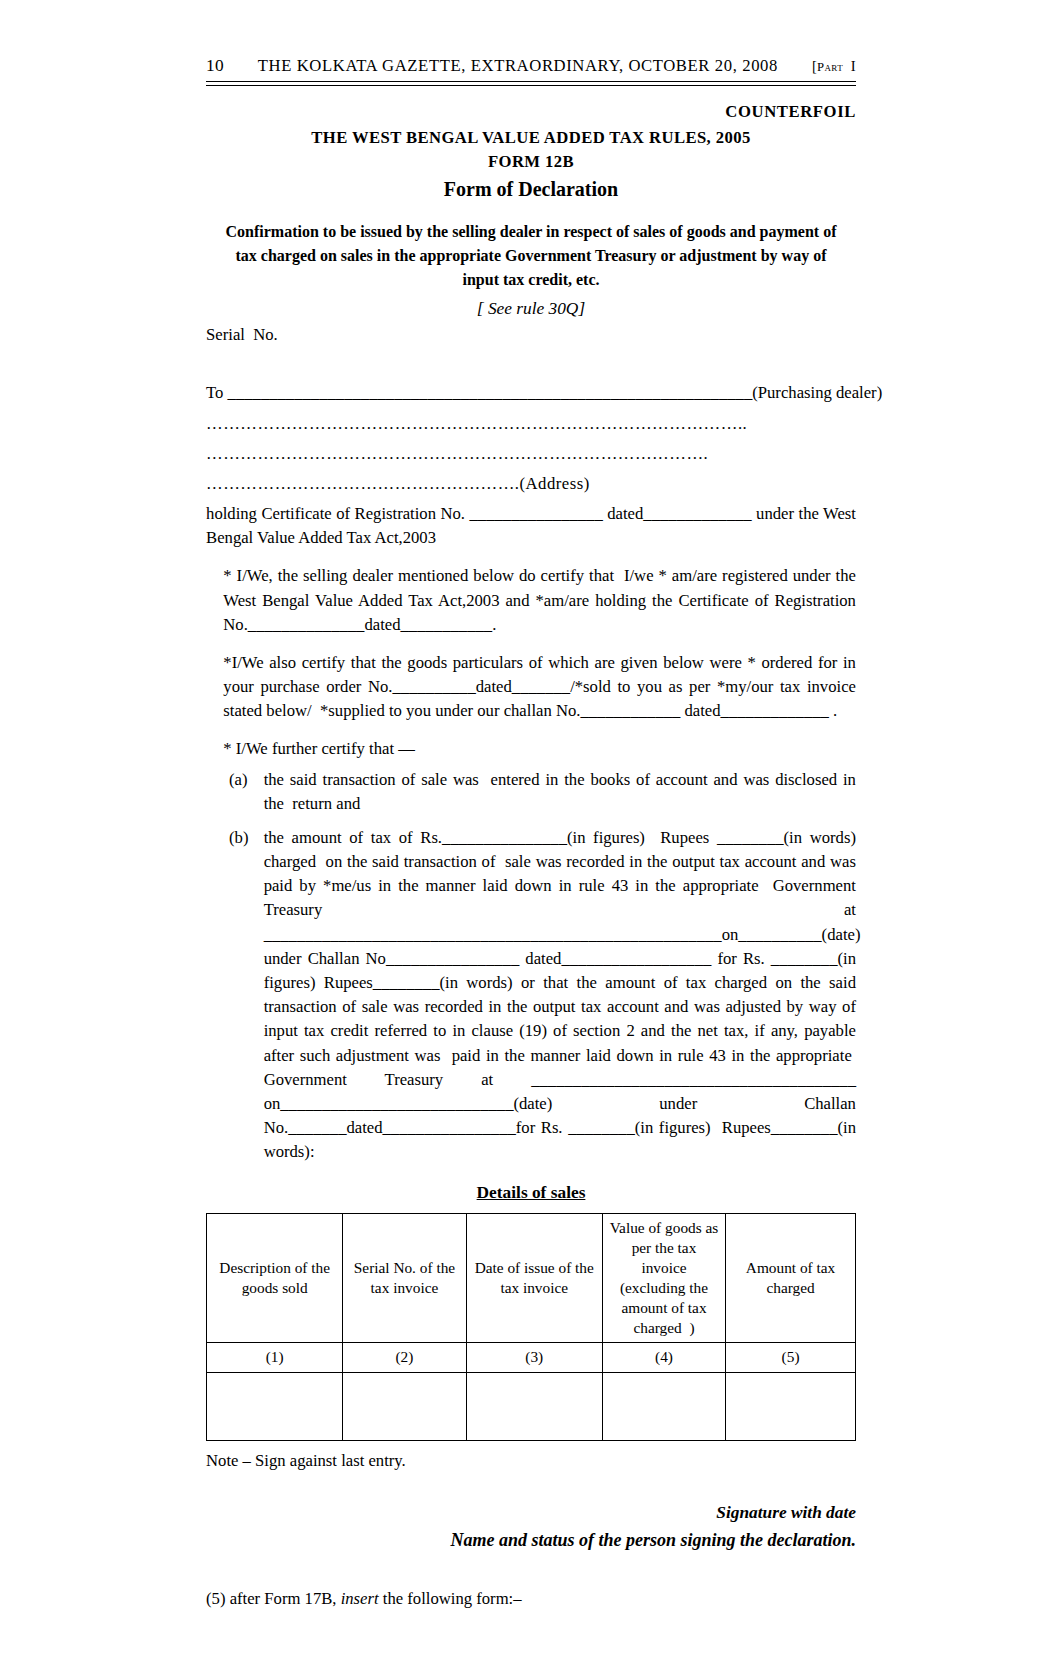10
THE KOLKATA GAZETTE, EXTRAORDINARY, OCTOBER 20, 2008
[Part I
COUNTERFOIL
THE WEST BENGAL VALUE ADDED TAX RULES, 2005
FORM 12B
Form of Declaration
Confirmation to be issued by the selling dealer in respect of sales of goods and payment of tax charged on sales in the appropriate Government Treasury or adjustment by way of input tax credit, etc.
[ See rule 30Q]
Serial No.
To _______________________________________________________________(Purchasing dealer)
…………………………………………………………………………………..
…………………………………………………………………………….
……………………………………………….(Address)
holding Certificate of Registration No. ________________ dated_____________ under the West Bengal Value Added Tax Act,2003
* I/We, the selling dealer mentioned below do certify that I/we * am/are registered under the West Bengal Value Added Tax Act,2003 and *am/are holding the Certificate of Registration No.______________dated___________.
*I/We also certify that the goods particulars of which are given below were * ordered for in your purchase order No.__________dated_______/*sold to you as per *my/our tax invoice stated below/ *supplied to you under our challan No.____________ dated_____________ .
* I/We further certify that —
(a) the said transaction of sale was entered in the books of account and was disclosed in the return and
(b) the amount of tax of Rs._______________(in figures) Rupees ________(in words) charged on the said transaction of sale was recorded in the output tax account and was paid by *me/us in the manner laid down in rule 43 in the appropriate Government Treasury at _______________________________________________________on__________(date) under Challan No________________ dated__________________ for Rs. ________(in figures) Rupees________(in words) or that the amount of tax charged on the said transaction of sale was recorded in the output tax account and was adjusted by way of input tax credit referred to in clause (19) of section 2 and the net tax, if any, payable after such adjustment was paid in the manner laid down in rule 43 in the appropriate Government Treasury at _______________________________________ on____________________________(date) under Challan No._______dated________________for Rs. ________(in figures) Rupees________(in words):
Details of sales
| Description of the goods sold | Serial No. of the tax invoice | Date of issue of the tax invoice | Value of goods as per the tax invoice (excluding the amount of tax charged ) | Amount of tax charged |
| --- | --- | --- | --- | --- |
| (1) | (2) | (3) | (4) | (5) |
Note – Sign against last entry.
Signature with date
Name and status of the person signing the declaration.
(5) after Form 17B, insert the following form:–